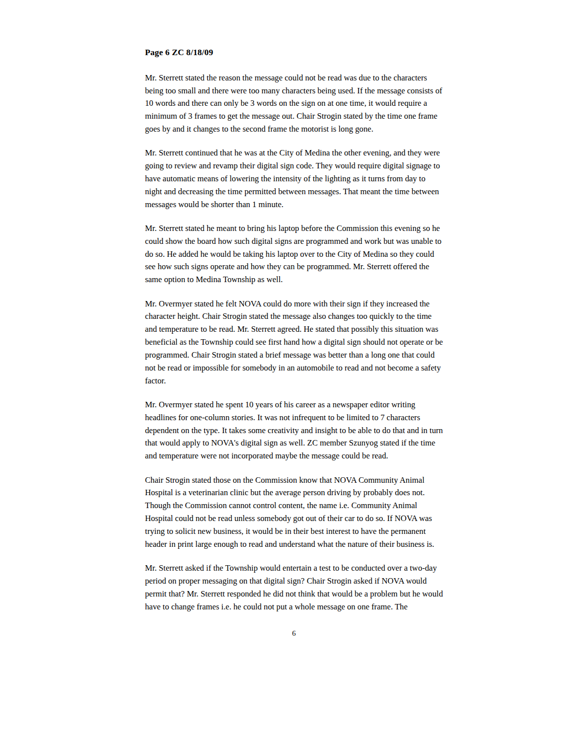Page 6 ZC 8/18/09
Mr. Sterrett stated the reason the message could not be read was due to the characters being too small and there were too many characters being used. If the message consists of 10 words and there can only be 3 words on the sign on at one time, it would require a minimum of 3 frames to get the message out. Chair Strogin stated by the time one frame goes by and it changes to the second frame the motorist is long gone.
Mr. Sterrett continued that he was at the City of Medina the other evening, and they were going to review and revamp their digital sign code. They would require digital signage to have automatic means of lowering the intensity of the lighting as it turns from day to night and decreasing the time permitted between messages. That meant the time between messages would be shorter than 1 minute.
Mr. Sterrett stated he meant to bring his laptop before the Commission this evening so he could show the board how such digital signs are programmed and work but was unable to do so. He added he would be taking his laptop over to the City of Medina so they could see how such signs operate and how they can be programmed. Mr. Sterrett offered the same option to Medina Township as well.
Mr. Overmyer stated he felt NOVA could do more with their sign if they increased the character height. Chair Strogin stated the message also changes too quickly to the time and temperature to be read. Mr. Sterrett agreed. He stated that possibly this situation was beneficial as the Township could see first hand how a digital sign should not operate or be programmed. Chair Strogin stated a brief message was better than a long one that could not be read or impossible for somebody in an automobile to read and not become a safety factor.
Mr. Overmyer stated he spent 10 years of his career as a newspaper editor writing headlines for one-column stories. It was not infrequent to be limited to 7 characters dependent on the type. It takes some creativity and insight to be able to do that and in turn that would apply to NOVA's digital sign as well. ZC member Szunyog stated if the time and temperature were not incorporated maybe the message could be read.
Chair Strogin stated those on the Commission know that NOVA Community Animal Hospital is a veterinarian clinic but the average person driving by probably does not. Though the Commission cannot control content, the name i.e. Community Animal Hospital could not be read unless somebody got out of their car to do so. If NOVA was trying to solicit new business, it would be in their best interest to have the permanent header in print large enough to read and understand what the nature of their business is.
Mr. Sterrett asked if the Township would entertain a test to be conducted over a two-day period on proper messaging on that digital sign? Chair Strogin asked if NOVA would permit that? Mr. Sterrett responded he did not think that would be a problem but he would have to change frames i.e. he could not put a whole message on one frame. The
6